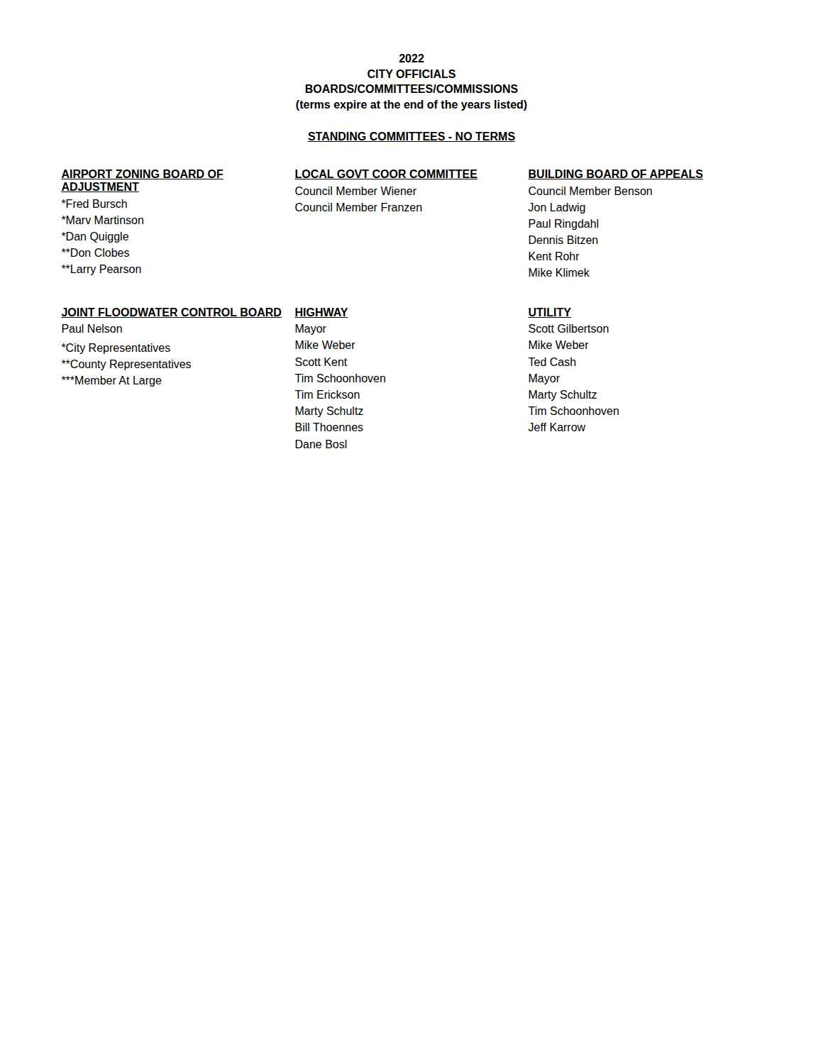2022
CITY OFFICIALS
BOARDS/COMMITTEES/COMMISSIONS
(terms expire at the end of the years listed)
STANDING COMMITTEES - NO TERMS
| AIRPORT ZONING BOARD OF ADJUSTMENT *Fred Bursch *Marv Martinson *Dan Quiggle **Don Clobes **Larry Pearson | LOCAL GOVT COOR COMMITTEE Council Member Wiener Council Member Franzen | BUILDING BOARD OF APPEALS Council Member Benson Jon Ladwig Paul Ringdahl Dennis Bitzen Kent Rohr Mike Klimek |
| JOINT FLOODWATER CONTROL BOARD Paul Nelson *City Representatives **County Representatives ***Member At Large | HIGHWAY Mayor Mike Weber Scott Kent Tim Schoonhoven Tim Erickson Marty Schultz Bill Thoennes Dane Bosl | UTILITY Scott Gilbertson Mike Weber Ted Cash Mayor Marty Schultz Tim Schoonhoven Jeff Karrow |